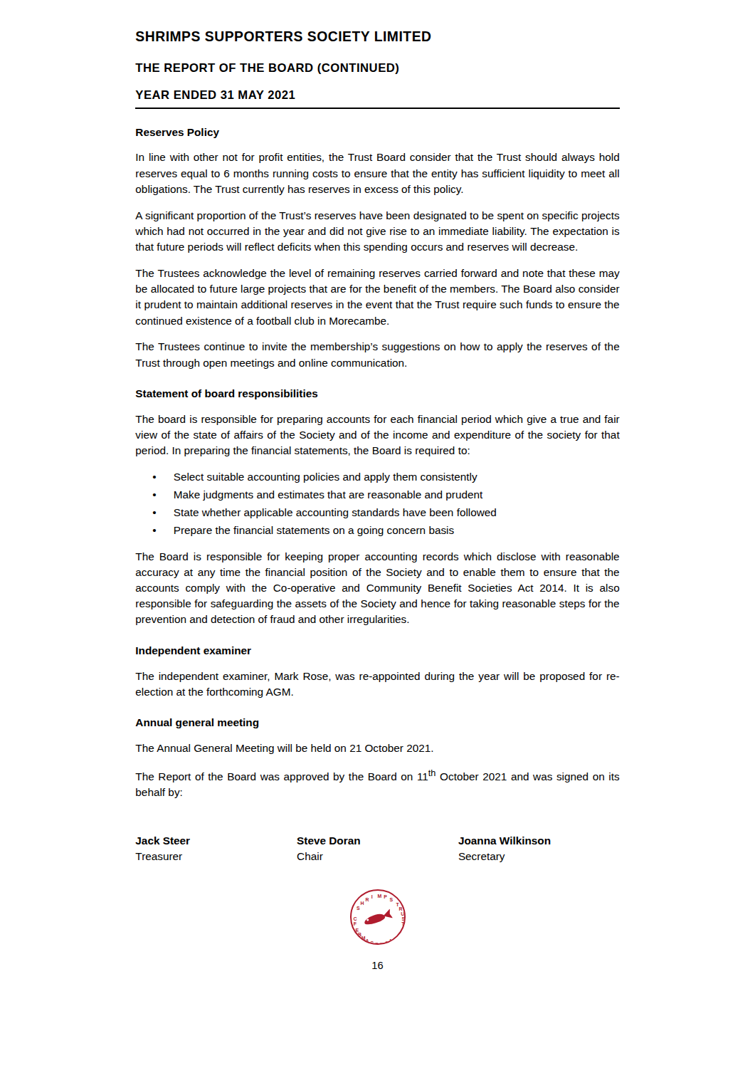Shrimps Supporters Society Limited
The Report of the Board (continued)
Year ended 31 May 2021
Reserves Policy
In line with other not for profit entities, the Trust Board consider that the Trust should always hold reserves equal to 6 months running costs to ensure that the entity has sufficient liquidity to meet all obligations. The Trust currently has reserves in excess of this policy.
A significant proportion of the Trust’s reserves have been designated to be spent on specific projects which had not occurred in the year and did not give rise to an immediate liability. The expectation is that future periods will reflect deficits when this spending occurs and reserves will decrease.
The Trustees acknowledge the level of remaining reserves carried forward and note that these may be allocated to future large projects that are for the benefit of the members. The Board also consider it prudent to maintain additional reserves in the event that the Trust require such funds to ensure the continued existence of a football club in Morecambe.
The Trustees continue to invite the membership’s suggestions on how to apply the reserves of the Trust through open meetings and online communication.
Statement of board responsibilities
The board is responsible for preparing accounts for each financial period which give a true and fair view of the state of affairs of the Society and of the income and expenditure of the society for that period. In preparing the financial statements, the Board is required to:
•Select suitable accounting policies and apply them consistently
•Make judgments and estimates that are reasonable and prudent
•State whether applicable accounting standards have been followed
•Prepare the financial statements on a going concern basis
The Board is responsible for keeping proper accounting records which disclose with reasonable accuracy at any time the financial position of the Society and to enable them to ensure that the accounts comply with the Co-operative and Community Benefit Societies Act 2014. It is also responsible for safeguarding the assets of the Society and hence for taking reasonable steps for the prevention and detection of fraud and other irregularities.
Independent examiner
The independent examiner, Mark Rose, was re-appointed during the year will be proposed for re-election at the forthcoming AGM.
Annual general meeting
The Annual General Meeting will be held on 21 October 2021.
The Report of the Board was approved by the Board on 11th October 2021 and was signed on its behalf by:
Jack Steer
Treasurer
Steve Doran
Chair
Joanna Wilkinson
Secretary
S H R I M P S T R U S T M O R E C A M B E F C
16